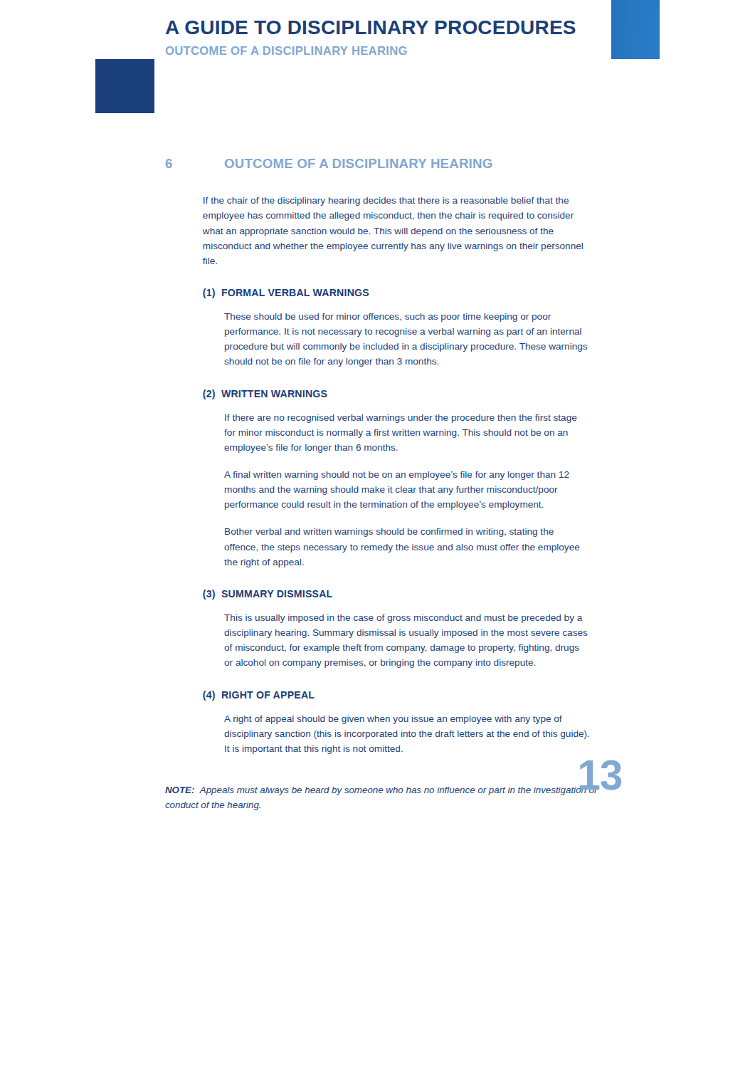A Guide to Disciplinary Procedures
Outcome of a Disciplinary Hearing
6
Outcome of a Disciplinary Hearing
If the chair of the disciplinary hearing decides that there is a reasonable belief that the employee has committed the alleged misconduct, then the chair is required to consider what an appropriate sanction would be. This will depend on the seriousness of the misconduct and whether the employee currently has any live warnings on their personnel file.
(1) Formal Verbal Warnings
These should be used for minor offences, such as poor time keeping or poor performance. It is not necessary to recognise a verbal warning as part of an internal procedure but will commonly be included in a disciplinary procedure. These warnings should not be on file for any longer than 3 months.
(2) Written Warnings
If there are no recognised verbal warnings under the procedure then the first stage for minor misconduct is normally a first written warning. This should not be on an employee’s file for longer than 6 months.
A final written warning should not be on an employee’s file for any longer than 12 months and the warning should make it clear that any further misconduct/poor performance could result in the termination of the employee’s employment.
Bother verbal and written warnings should be confirmed in writing, stating the offence, the steps necessary to remedy the issue and also must offer the employee the right of appeal.
(3) Summary Dismissal
This is usually imposed in the case of gross misconduct and must be preceded by a disciplinary hearing. Summary dismissal is usually imposed in the most severe cases of misconduct, for example theft from company, damage to property, fighting, drugs or alcohol on company premises, or bringing the company into disrepute.
(4) Right of Appeal
A right of appeal should be given when you issue an employee with any type of disciplinary sanction (this is incorporated into the draft letters at the end of this guide). It is important that this right is not omitted.
NOTE: Appeals must always be heard by someone who has no influence or part in the investigation or conduct of the hearing.
13